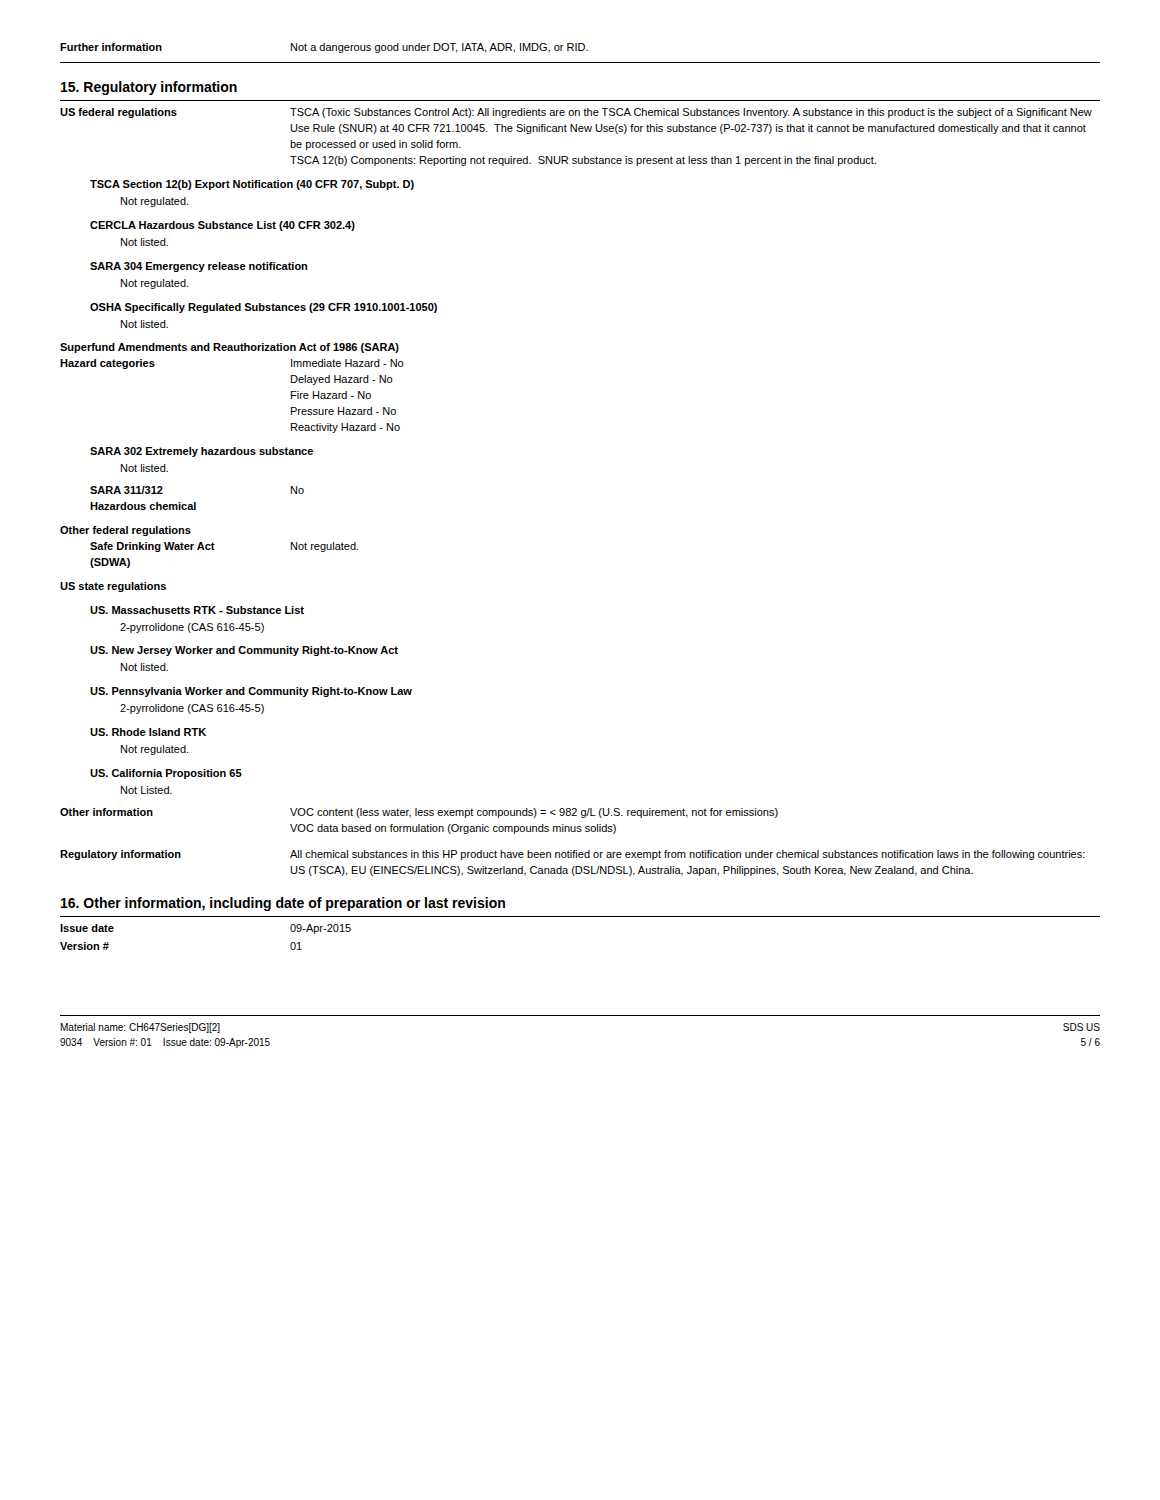Further information
Not a dangerous good under DOT, IATA, ADR, IMDG, or RID.
15. Regulatory information
US federal regulations
TSCA (Toxic Substances Control Act): All ingredients are on the TSCA Chemical Substances Inventory. A substance in this product is the subject of a Significant New Use Rule (SNUR) at 40 CFR 721.10045. The Significant New Use(s) for this substance (P-02-737) is that it cannot be manufactured domestically and that it cannot be processed or used in solid form.
TSCA 12(b) Components: Reporting not required. SNUR substance is present at less than 1 percent in the final product.
TSCA Section 12(b) Export Notification (40 CFR 707, Subpt. D)
Not regulated.
CERCLA Hazardous Substance List (40 CFR 302.4)
Not listed.
SARA 304 Emergency release notification
Not regulated.
OSHA Specifically Regulated Substances (29 CFR 1910.1001-1050)
Not listed.
Superfund Amendments and Reauthorization Act of 1986 (SARA)
Hazard categories
Immediate Hazard - No
Delayed Hazard - No
Fire Hazard - No
Pressure Hazard - No
Reactivity Hazard - No
SARA 302 Extremely hazardous substance
Not listed.
SARA 311/312
Hazardous chemical
No
Other federal regulations
Safe Drinking Water Act
(SDWA)
Not regulated.
US state regulations
US. Massachusetts RTK - Substance List
2-pyrrolidone (CAS 616-45-5)
US. New Jersey Worker and Community Right-to-Know Act
Not listed.
US. Pennsylvania Worker and Community Right-to-Know Law
2-pyrrolidone (CAS 616-45-5)
US. Rhode Island RTK
Not regulated.
US. California Proposition 65
Not Listed.
Other information
VOC content (less water, less exempt compounds) = < 982 g/L (U.S. requirement, not for emissions)
VOC data based on formulation (Organic compounds minus solids)
Regulatory information
All chemical substances in this HP product have been notified or are exempt from notification under chemical substances notification laws in the following countries: US (TSCA), EU (EINECS/ELINCS), Switzerland, Canada (DSL/NDSL), Australia, Japan, Philippines, South Korea, New Zealand, and China.
16. Other information, including date of preparation or last revision
Issue date
09-Apr-2015
Version #
01
Material name: CH647Series[DG][2]
9034 Version #: 01 Issue date: 09-Apr-2015
SDS US
5 / 6